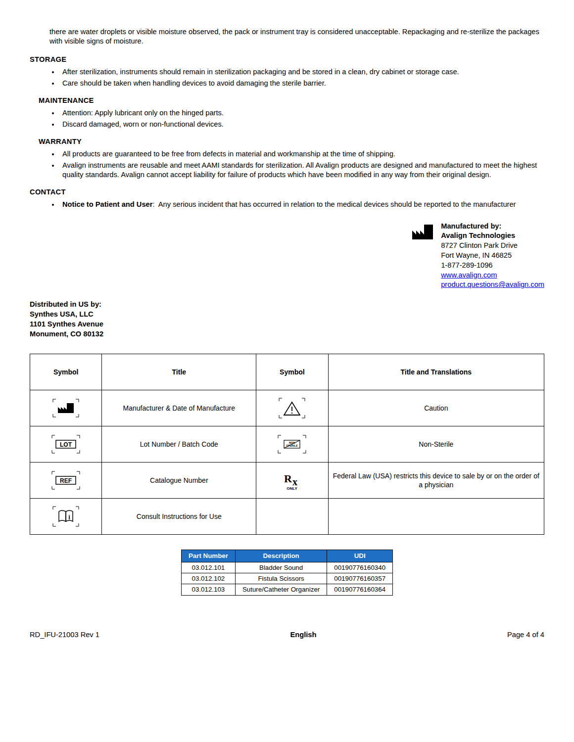there are water droplets or visible moisture observed, the pack or instrument tray is considered unacceptable. Repackaging and re-sterilize the packages with visible signs of moisture.
STORAGE
After sterilization, instruments should remain in sterilization packaging and be stored in a clean, dry cabinet or storage case.
Care should be taken when handling devices to avoid damaging the sterile barrier.
MAINTENANCE
Attention: Apply lubricant only on the hinged parts.
Discard damaged, worn or non-functional devices.
WARRANTY
All products are guaranteed to be free from defects in material and workmanship at the time of shipping.
Avalign instruments are reusable and meet AAMI standards for sterilization. All Avalign products are designed and manufactured to meet the highest quality standards. Avalign cannot accept liability for failure of products which have been modified in any way from their original design.
CONTACT
Notice to Patient and User: Any serious incident that has occurred in relation to the medical devices should be reported to the manufacturer
Manufactured by:
Avalign Technologies
8727 Clinton Park Drive
Fort Wayne, IN 46825
1-877-289-1096
www.avalign.com
product.questions@avalign.com
Distributed in US by:
Synthes USA, LLC
1101 Synthes Avenue
Monument, CO 80132
| Symbol | Title | Symbol | Title and Translations |
| --- | --- | --- | --- |
| | Manufacturer & Date of Manufacture | | Caution |
| LOT | Lot Number / Batch Code | NON STERILE | Non-Sterile |
| REF | Catalogue Number | R x ONLY | Federal Law (USA) restricts this device to sale by or on the order of a physician |
| i | Consult Instructions for Use | | |
| Part Number | Description | UDI |
| --- | --- | --- |
| 03.012.101 | Bladder Sound | 00190776160340 |
| 03.012.102 | Fistula Scissors | 00190776160357 |
| 03.012.103 | Suture/Catheter Organizer | 00190776160364 |
RD_IFU-21003 Rev 1 English Page 4 of 4